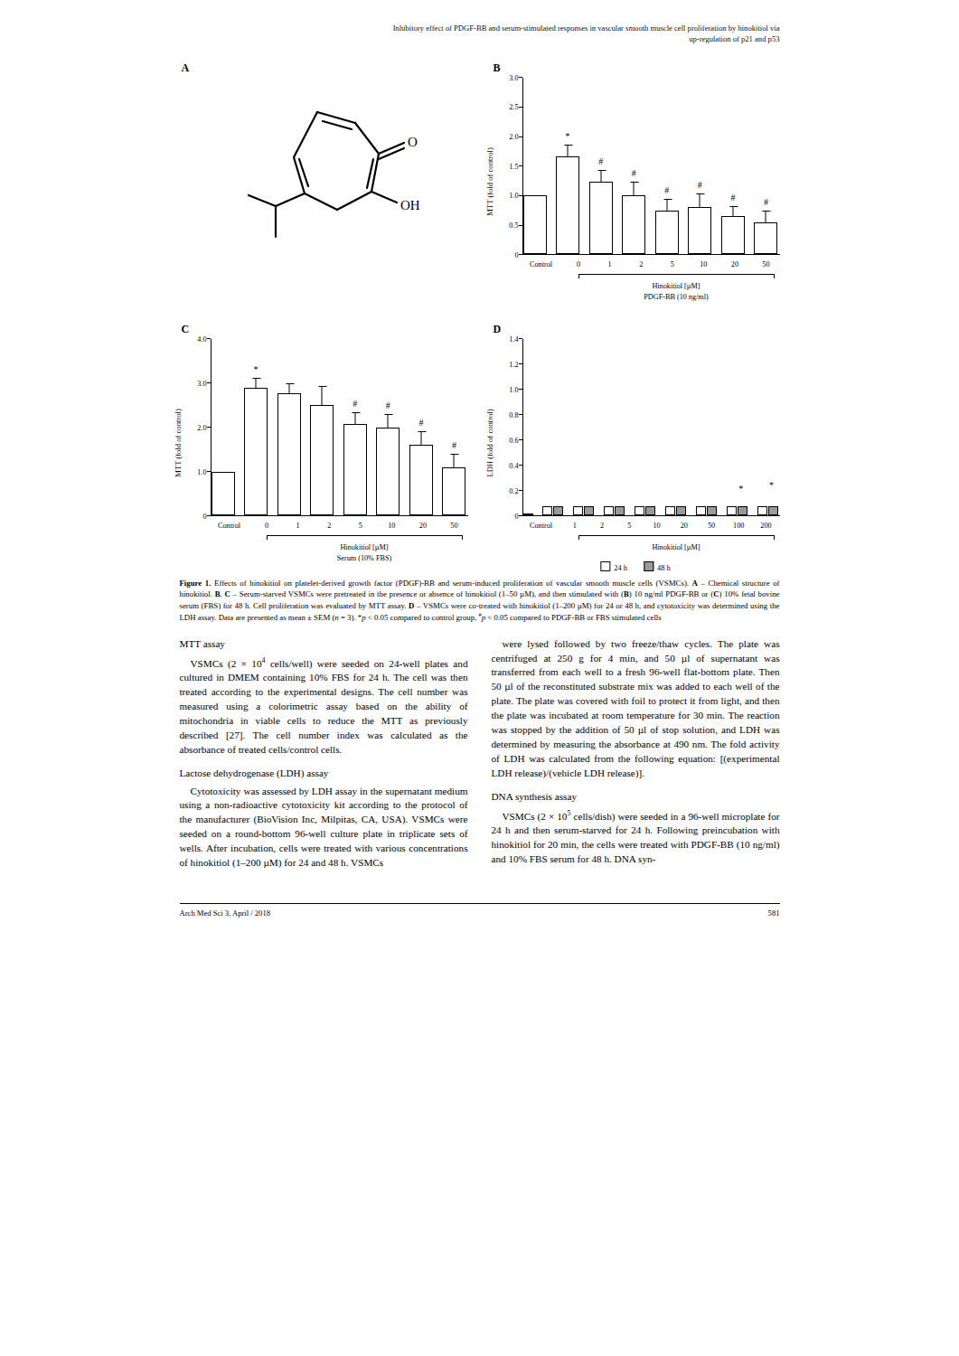Inhibitory effect of PDGF-BB and serum-stimulated responses in vascular smooth muscle cell proliferation by hinokitiol via
up-regulation of p21 and p53
A
O OH
B
MTT (fold of control)
0 0.5 1.0 1.5 2.0 2.5 3.0
*
#
#
#
#
#
#
Control 0125102050
Hinokitiol [µM]
PDGF-BB (10 ng/ml)
C
MTT (fold of control)
0 1.0 2.0 3.0 4.0
*
#
#
#
#
Control 0125102050
Hinokitiol [µM]
Serum (10% FBS)
D
LDH (fold of control)
0 0.2 0.4 0.6 0.8 1.0 1.2 1.4
*
*
Control 125102050100200
Hinokitiol [µM]
24 h 48 h
Figure 1. Effects of hinokitiol on platelet-derived growth factor (PDGF)-BB and serum-induced proliferation of vascular smooth muscle cells (VSMCs). A – Chemical structure of hinokitiol. B, C – Serum-starved VSMCs were pretreated in the presence or absence of hinokitiol (1–50 µM), and then stimulated with (B) 10 ng/ml PDGF-BB or (C) 10% fetal bovine serum (FBS) for 48 h. Cell proliferation was evaluated by MTT assay. D – VSMCs were co-treated with hinokitiol (1–200 µM) for 24 or 48 h, and cytotoxicity was determined using the LDH assay. Data are presented as mean ± SEM (n = 3). *p < 0.05 compared to control group, #p < 0.05 compared to PDGF-BB or FBS stimulated cells
MTT assay
VSMCs (2 × 104 cells/well) were seeded on 24-well plates and cultured in DMEM containing 10% FBS for 24 h. The cell was then treated according to the experimental designs. The cell number was measured using a colorimetric assay based on the ability of mitochondria in viable cells to reduce the MTT as previously described [27]. The cell number index was calculated as the absorbance of treated cells/control cells.
Lactose dehydrogenase (LDH) assay
Cytotoxicity was assessed by LDH assay in the supernatant medium using a non-radioactive cytotoxicity kit according to the protocol of the manufacturer (BioVision Inc, Milpitas, CA, USA). VSMCs were seeded on a round-bottom 96-well culture plate in triplicate sets of wells. After incubation, cells were treated with various concentrations of hinokitiol (1–200 µM) for 24 and 48 h. VSMCs
were lysed followed by two freeze/thaw cycles. The plate was centrifuged at 250 g for 4 min, and 50 µl of supernatant was transferred from each well to a fresh 96-well flat-bottom plate. Then 50 µl of the reconstituted substrate mix was added to each well of the plate. The plate was covered with foil to protect it from light, and then the plate was incubated at room temperature for 30 min. The reaction was stopped by the addition of 50 µl of stop solution, and LDH was determined by measuring the absorbance at 490 nm. The fold activity of LDH was calculated from the following equation: [(experimental LDH release)/(vehicle LDH release)].
DNA synthesis assay
VSMCs (2 × 105 cells/dish) were seeded in a 96-well microplate for 24 h and then serum-starved for 24 h. Following preincubation with hinokitiol for 20 min, the cells were treated with PDGF-BB (10 ng/ml) and 10% FBS serum for 48 h. DNA syn-
Arch Med Sci 3, April / 2018 581